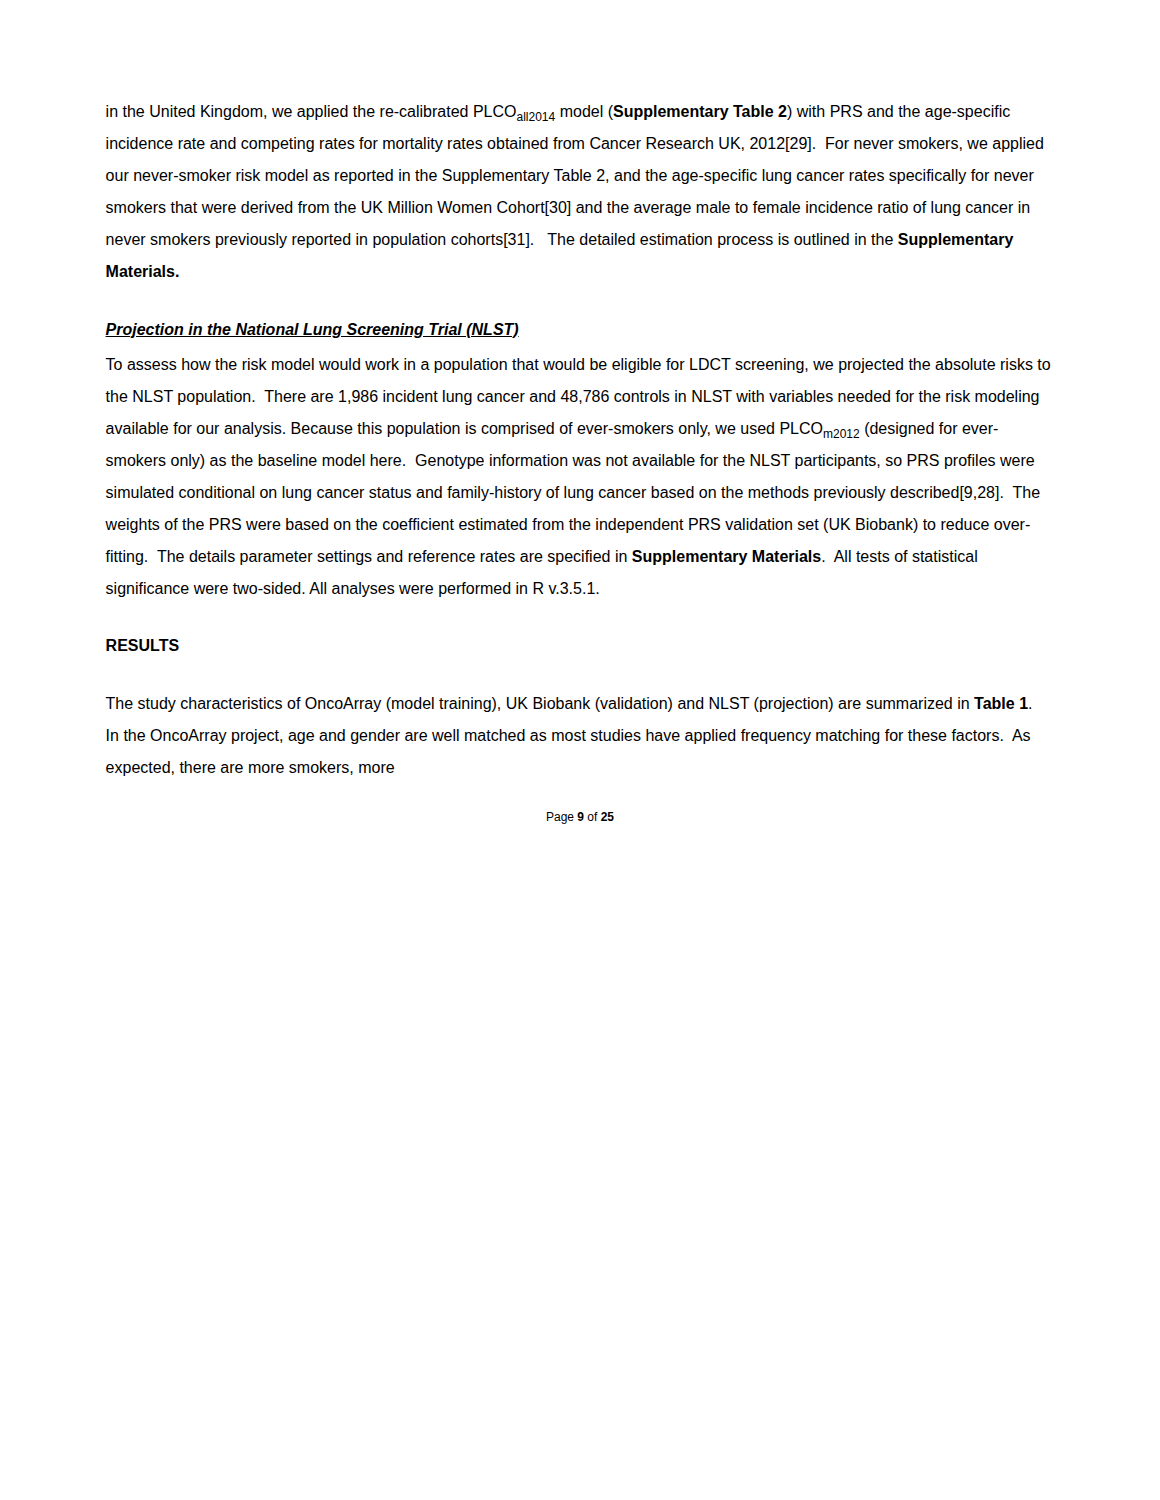in the United Kingdom, we applied the re-calibrated PLCOall2014 model (Supplementary Table 2) with PRS and the age-specific incidence rate and competing rates for mortality rates obtained from Cancer Research UK, 2012[29]. For never smokers, we applied our never-smoker risk model as reported in the Supplementary Table 2, and the age-specific lung cancer rates specifically for never smokers that were derived from the UK Million Women Cohort[30] and the average male to female incidence ratio of lung cancer in never smokers previously reported in population cohorts[31]. The detailed estimation process is outlined in the Supplementary Materials.
Projection in the National Lung Screening Trial (NLST)
To assess how the risk model would work in a population that would be eligible for LDCT screening, we projected the absolute risks to the NLST population. There are 1,986 incident lung cancer and 48,786 controls in NLST with variables needed for the risk modeling available for our analysis. Because this population is comprised of ever-smokers only, we used PLCOm2012 (designed for ever-smokers only) as the baseline model here. Genotype information was not available for the NLST participants, so PRS profiles were simulated conditional on lung cancer status and family-history of lung cancer based on the methods previously described[9,28]. The weights of the PRS were based on the coefficient estimated from the independent PRS validation set (UK Biobank) to reduce over-fitting. The details parameter settings and reference rates are specified in Supplementary Materials. All tests of statistical significance were two-sided. All analyses were performed in R v.3.5.1.
RESULTS
The study characteristics of OncoArray (model training), UK Biobank (validation) and NLST (projection) are summarized in Table 1. In the OncoArray project, age and gender are well matched as most studies have applied frequency matching for these factors. As expected, there are more smokers, more
Page 9 of 25